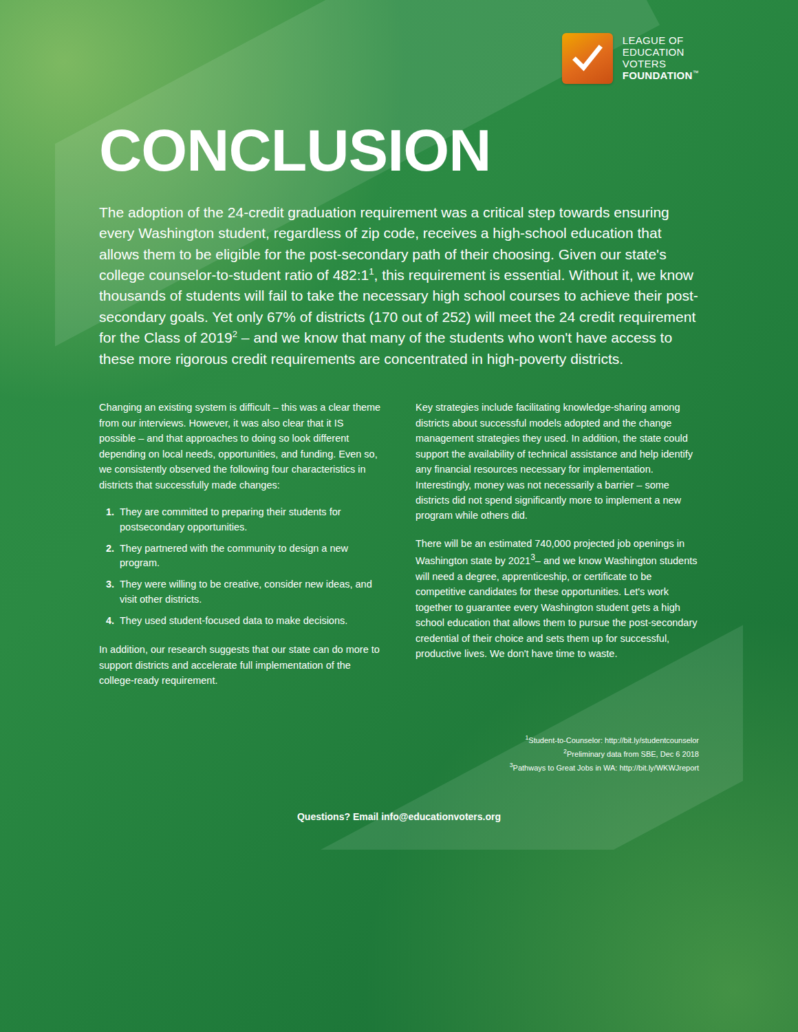League of
Education
Voters
Foundation™
CONCLUSION
The adoption of the 24-credit graduation requirement was a critical step towards ensuring every Washington student, regardless of zip code, receives a high-school education that allows them to be eligible for the post-secondary path of their choosing. Given our state's college counselor-to-student ratio of 482:11, this requirement is essential. Without it, we know thousands of students will fail to take the necessary high school courses to achieve their post-secondary goals. Yet only 67% of districts (170 out of 252) will meet the 24 credit requirement for the Class of 20192 – and we know that many of the students who won't have access to these more rigorous credit requirements are concentrated in high-poverty districts.
Changing an existing system is difficult – this was a clear theme from our interviews. However, it was also clear that it IS possible – and that approaches to doing so look different depending on local needs, opportunities, and funding. Even so, we consistently observed the following four characteristics in districts that successfully made changes:
They are committed to preparing their students for postsecondary opportunities.
They partnered with the community to design a new program.
They were willing to be creative, consider new ideas, and visit other districts.
They used student-focused data to make decisions.
In addition, our research suggests that our state can do more to support districts and accelerate full implementation of the college-ready requirement.
Key strategies include facilitating knowledge-sharing among districts about successful models adopted and the change management strategies they used. In addition, the state could support the availability of technical assistance and help identify any financial resources necessary for implementation. Interestingly, money was not necessarily a barrier – some districts did not spend significantly more to implement a new program while others did.
There will be an estimated 740,000 projected job openings in Washington state by 20213– and we know Washington students will need a degree, apprenticeship, or certificate to be competitive candidates for these opportunities. Let's work together to guarantee every Washington student gets a high school education that allows them to pursue the post-secondary credential of their choice and sets them up for successful, productive lives. We don't have time to waste.
1Student-to-Counselor: http://bit.ly/studentcounselor
2Preliminary data from SBE, Dec 6 2018
3Pathways to Great Jobs in WA: http://bit.ly/WKWJreport
Questions? Email info@educationvoters.org